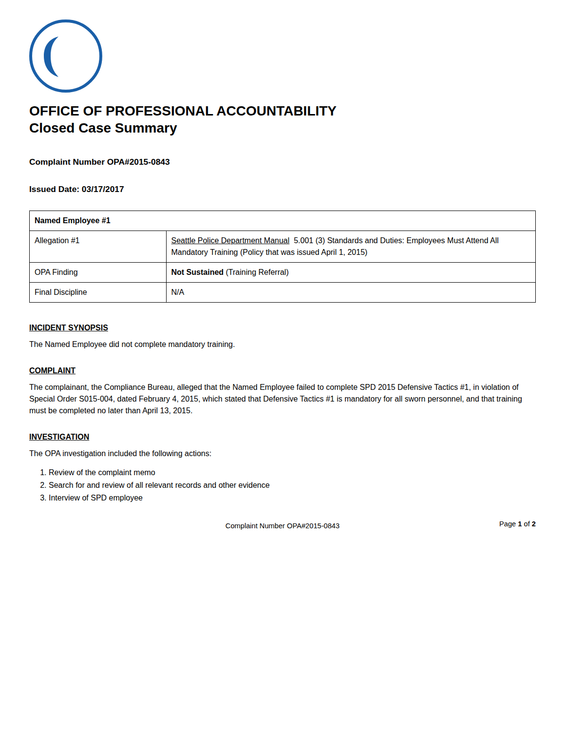OFFICE OF PROFESSIONAL ACCOUNTABILITY
Closed Case Summary
Complaint Number OPA#2015-0843
Issued Date: 03/17/2017
| Named Employee #1 |
| Allegation #1 | Seattle Police Department Manual 5.001 (3) Standards and Duties: Employees Must Attend All Mandatory Training (Policy that was issued April 1, 2015) |
| OPA Finding | Not Sustained (Training Referral) |
| Final Discipline | N/A |
INCIDENT SYNOPSIS
The Named Employee did not complete mandatory training.
COMPLAINT
The complainant, the Compliance Bureau, alleged that the Named Employee failed to complete SPD 2015 Defensive Tactics #1, in violation of Special Order S015-004, dated February 4, 2015, which stated that Defensive Tactics #1 is mandatory for all sworn personnel, and that training must be completed no later than April 13, 2015.
INVESTIGATION
The OPA investigation included the following actions:
Review of the complaint memo
Search for and review of all relevant records and other evidence
Interview of SPD employee
Page 1 of 2
Complaint Number OPA#2015-0843